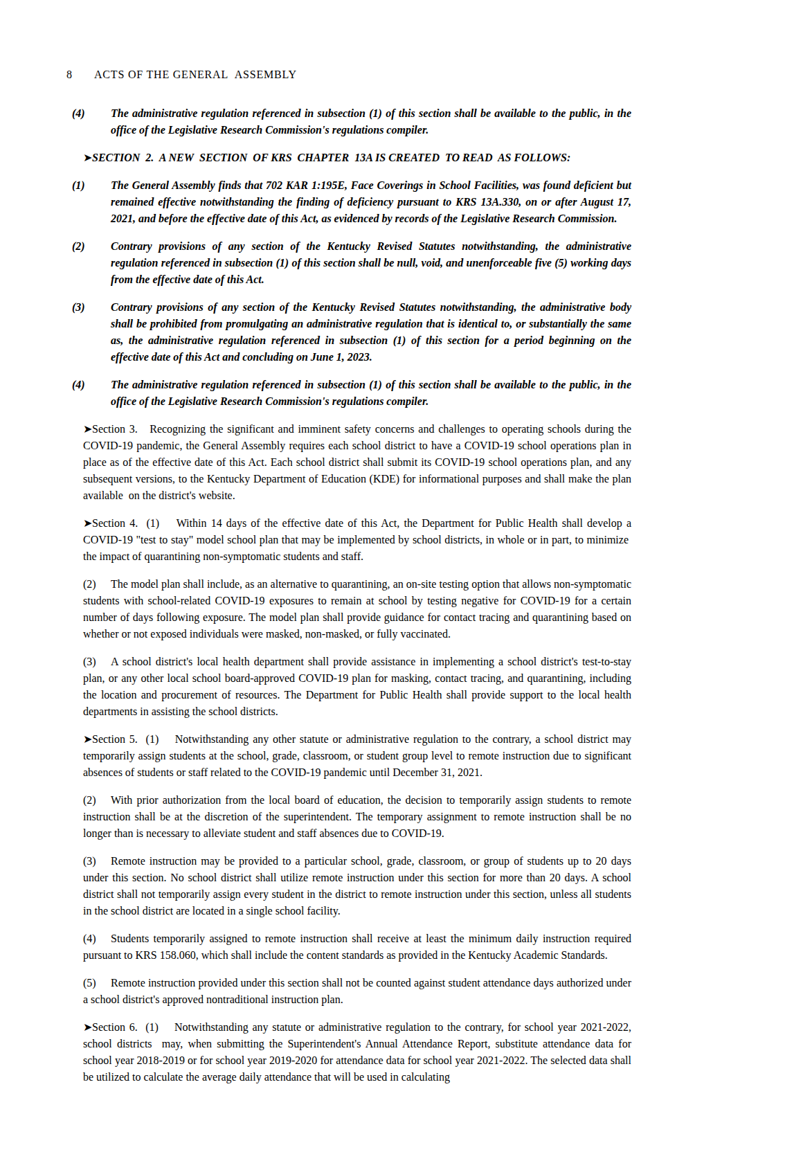8 ACTS OF THE GENERAL ASSEMBLY
(4) The administrative regulation referenced in subsection (1) of this section shall be available to the public, in the office of the Legislative Research Commission's regulations compiler.
➤SECTION 2. A NEW SECTION OF KRS CHAPTER 13A IS CREATED TO READ AS FOLLOWS:
(1) The General Assembly finds that 702 KAR 1:195E, Face Coverings in School Facilities, was found deficient but remained effective notwithstanding the finding of deficiency pursuant to KRS 13A.330, on or after August 17, 2021, and before the effective date of this Act, as evidenced by records of the Legislative Research Commission.
(2) Contrary provisions of any section of the Kentucky Revised Statutes notwithstanding, the administrative regulation referenced in subsection (1) of this section shall be null, void, and unenforceable five (5) working days from the effective date of this Act.
(3) Contrary provisions of any section of the Kentucky Revised Statutes notwithstanding, the administrative body shall be prohibited from promulgating an administrative regulation that is identical to, or substantially the same as, the administrative regulation referenced in subsection (1) of this section for a period beginning on the effective date of this Act and concluding on June 1, 2023.
(4) The administrative regulation referenced in subsection (1) of this section shall be available to the public, in the office of the Legislative Research Commission's regulations compiler.
➤Section 3. Recognizing the significant and imminent safety concerns and challenges to operating schools during the COVID-19 pandemic, the General Assembly requires each school district to have a COVID-19 school operations plan in place as of the effective date of this Act. Each school district shall submit its COVID-19 school operations plan, and any subsequent versions, to the Kentucky Department of Education (KDE) for informational purposes and shall make the plan available on the district's website.
➤Section 4. (1) Within 14 days of the effective date of this Act, the Department for Public Health shall develop a COVID-19 "test to stay" model school plan that may be implemented by school districts, in whole or in part, to minimize the impact of quarantining non-symptomatic students and staff.
(2) The model plan shall include, as an alternative to quarantining, an on-site testing option that allows non-symptomatic students with school-related COVID-19 exposures to remain at school by testing negative for COVID-19 for a certain number of days following exposure. The model plan shall provide guidance for contact tracing and quarantining based on whether or not exposed individuals were masked, non-masked, or fully vaccinated.
(3) A school district's local health department shall provide assistance in implementing a school district's test-to-stay plan, or any other local school board-approved COVID-19 plan for masking, contact tracing, and quarantining, including the location and procurement of resources. The Department for Public Health shall provide support to the local health departments in assisting the school districts.
➤Section 5. (1) Notwithstanding any other statute or administrative regulation to the contrary, a school district may temporarily assign students at the school, grade, classroom, or student group level to remote instruction due to significant absences of students or staff related to the COVID-19 pandemic until December 31, 2021.
(2) With prior authorization from the local board of education, the decision to temporarily assign students to remote instruction shall be at the discretion of the superintendent. The temporary assignment to remote instruction shall be no longer than is necessary to alleviate student and staff absences due to COVID-19.
(3) Remote instruction may be provided to a particular school, grade, classroom, or group of students up to 20 days under this section. No school district shall utilize remote instruction under this section for more than 20 days. A school district shall not temporarily assign every student in the district to remote instruction under this section, unless all students in the school district are located in a single school facility.
(4) Students temporarily assigned to remote instruction shall receive at least the minimum daily instruction required pursuant to KRS 158.060, which shall include the content standards as provided in the Kentucky Academic Standards.
(5) Remote instruction provided under this section shall not be counted against student attendance days authorized under a school district's approved nontraditional instruction plan.
➤Section 6. (1) Notwithstanding any statute or administrative regulation to the contrary, for school year 2021-2022, school districts may, when submitting the Superintendent's Annual Attendance Report, substitute attendance data for school year 2018-2019 or for school year 2019-2020 for attendance data for school year 2021-2022. The selected data shall be utilized to calculate the average daily attendance that will be used in calculating